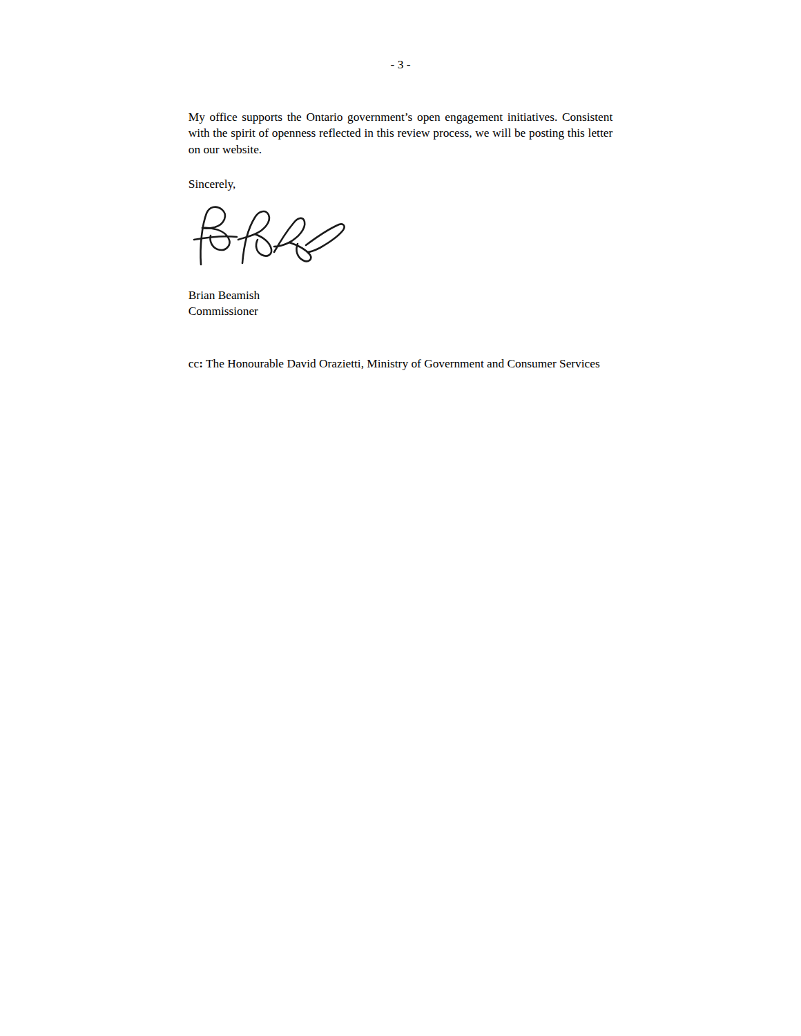- 3 -
My office supports the Ontario government’s open engagement initiatives. Consistent with the spirit of openness reflected in this review process, we will be posting this letter on our website.
Sincerely,
Brian Beamish
Commissioner
cc: The Honourable David Orazietti, Ministry of Government and Consumer Services